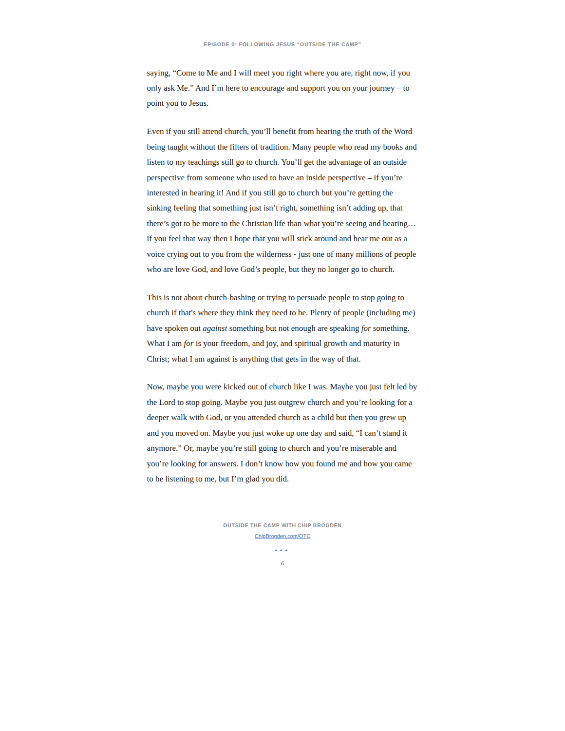Episode 0: Following Jesus “Outside the Camp”
saying, “Come to Me and I will meet you right where you are, right now, if you only ask Me.” And I’m here to encourage and support you on your journey – to point you to Jesus.
Even if you still attend church, you’ll benefit from hearing the truth of the Word being taught without the filters of tradition. Many people who read my books and listen to my teachings still go to church. You’ll get the advantage of an outside perspective from someone who used to have an inside perspective – if you’re interested in hearing it! And if you still go to church but you’re getting the sinking feeling that something just isn’t right, something isn’t adding up, that there’s got to be more to the Christian life than what you’re seeing and hearing… if you feel that way then I hope that you will stick around and hear me out as a voice crying out to you from the wilderness - just one of many millions of people who are love God, and love God’s people, but they no longer go to church.
This is not about church-bashing or trying to persuade people to stop going to church if that's where they think they need to be. Plenty of people (including me) have spoken out against something but not enough are speaking for something. What I am for is your freedom, and joy, and spiritual growth and maturity in Christ; what I am against is anything that gets in the way of that.
Now, maybe you were kicked out of church like I was. Maybe you just felt led by the Lord to stop going. Maybe you just outgrew church and you’re looking for a deeper walk with God, or you attended church as a child but then you grew up and you moved on. Maybe you just woke up one day and said, “I can’t stand it anymore.” Or, maybe you’re still going to church and you’re miserable and you’re looking for answers. I don’t know how you found me and how you came to be listening to me, but I’m glad you did.
Outside the Camp with Chip Brogden
ChipBrogden.com/OTC
•••
6